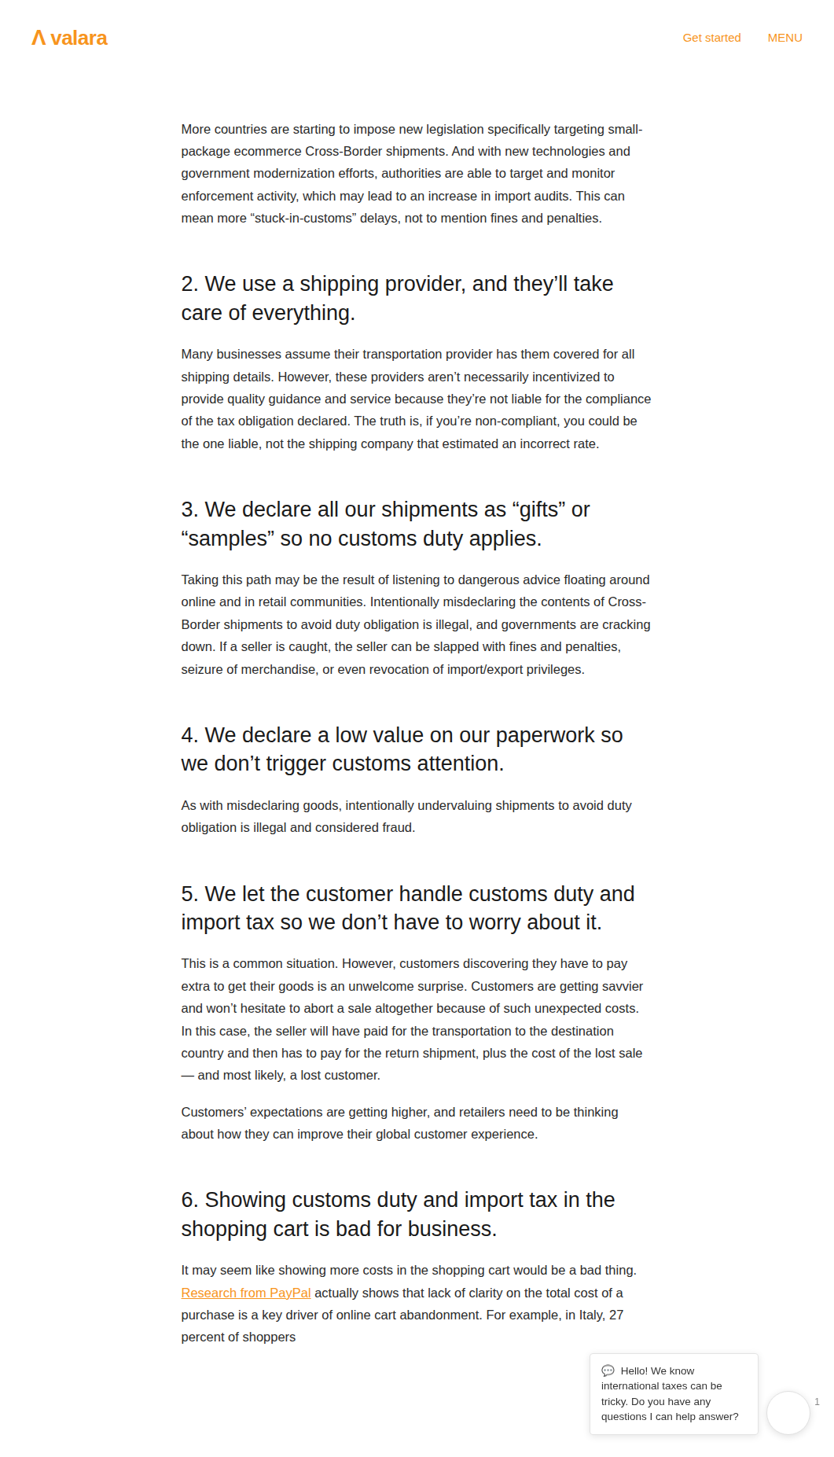Λvalara
Get started MENU
More countries are starting to impose new legislation specifically targeting small-package ecommerce Cross-Border shipments. And with new technologies and government modernization efforts, authorities are able to target and monitor enforcement activity, which may lead to an increase in import audits. This can mean more “stuck-in-customs” delays, not to mention fines and penalties.
2. We use a shipping provider, and they’ll take care of everything.
Many businesses assume their transportation provider has them covered for all shipping details. However, these providers aren’t necessarily incentivized to provide quality guidance and service because they’re not liable for the compliance of the tax obligation declared. The truth is, if you’re non-compliant, you could be the one liable, not the shipping company that estimated an incorrect rate.
3. We declare all our shipments as “gifts” or “samples” so no customs duty applies.
Taking this path may be the result of listening to dangerous advice floating around online and in retail communities. Intentionally misdeclaring the contents of Cross-Border shipments to avoid duty obligation is illegal, and governments are cracking down. If a seller is caught, the seller can be slapped with fines and penalties, seizure of merchandise, or even revocation of import/export privileges.
4. We declare a low value on our paperwork so we don’t trigger customs attention.
As with misdeclaring goods, intentionally undervaluing shipments to avoid duty obligation is illegal and considered fraud.
5. We let the customer handle customs duty and import tax so we don’t have to worry about it.
This is a common situation. However, customers discovering they have to pay extra to get their goods is an unwelcome surprise. Customers are getting savvier and won’t hesitate to abort a sale altogether because of such unexpected costs. In this case, the seller will have paid for the transportation to the destination country and then has to pay for the return shipment, plus the cost of the lost sale — and most likely, a lost customer.
Customers’ expectations are getting higher, and retailers need to be thinking about how they can improve their global customer experience.
6. Showing customs duty and import tax in the shopping cart is bad for business.
It may seem like showing more costs in the shopping cart would be a bad thing. Research from PayPal actually shows that lack of clarity on the total cost of a purchase is a key driver of online cart abandonment. For example, in Italy, 27 percent of shoppers
1
💬 Hello! We know international taxes can be tricky. Do you have any questions I can help answer?